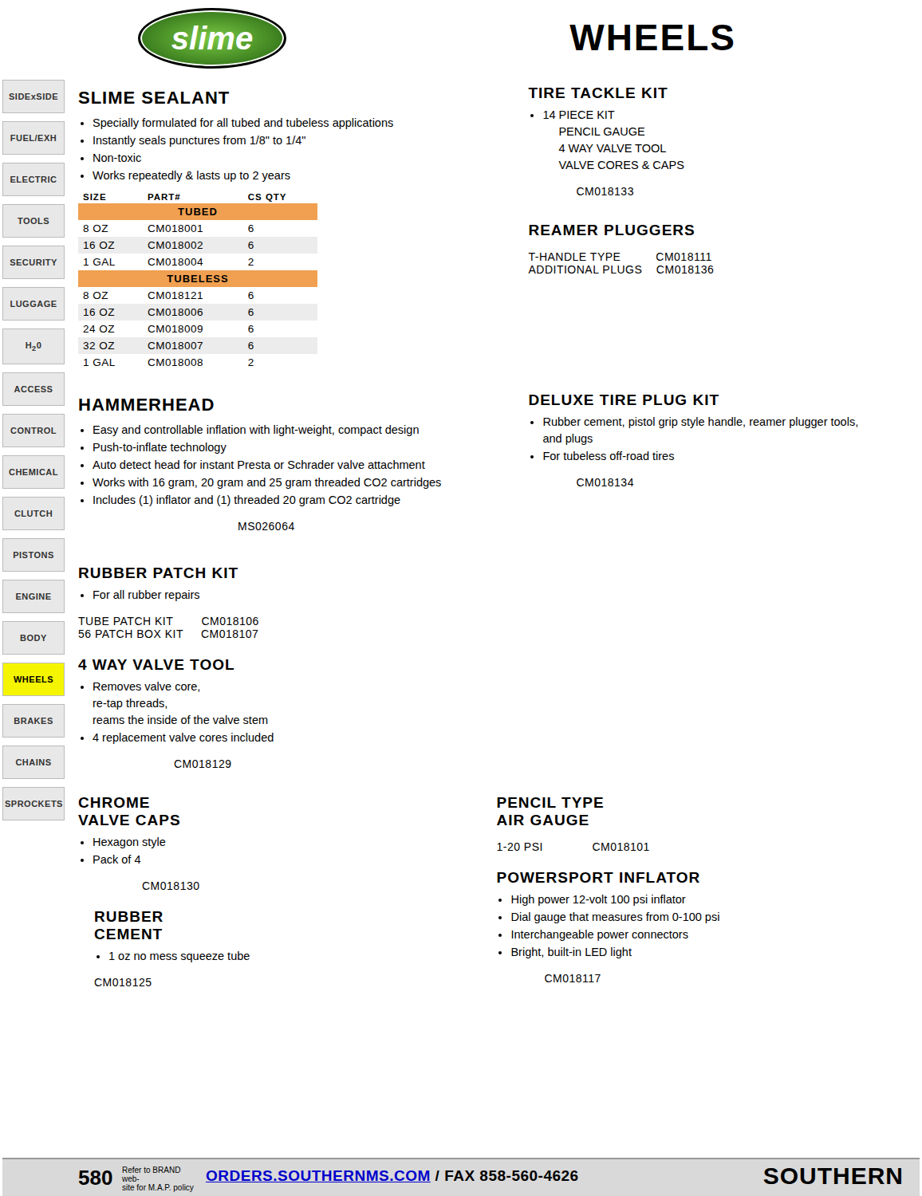SIDExSIDE
FUEL/EXH
ELECTRIC
TOOLS
SECURITY
LUGGAGE
H20
ACCESS
CONTROL
CHEMICAL
CLUTCH
PISTONS
ENGINE
BODY
WHEELS
BRAKES
CHAINS
SPROCKETS
slime
WHEELS
SLIME SEALANT
Specially formulated for all tubed and tubeless applications
Instantly seals punctures from 1/8" to 1/4"
Non-toxic
Works repeatedly & lasts up to 2 years
| SIZE | PART# | CS QTY |
| --- | --- | --- |
| TUBED |
| 8 OZ | CM018001 | 6 |
| 16 OZ | CM018002 | 6 |
| 1 GAL | CM018004 | 2 |
| TUBELESS |
| 8 OZ | CM018121 | 6 |
| 16 OZ | CM018006 | 6 |
| 24 OZ | CM018009 | 6 |
| 32 OZ | CM018007 | 6 |
| 1 GAL | CM018008 | 2 |
TIRE TACKLE KIT
14 PIECE KIT
PENCIL GAUGE
4 WAY VALVE TOOL
VALVE CORES & CAPS
CM018133
REAMER PLUGGERS
T-HANDLE TYPE CM018111
ADDITIONAL PLUGS CM018136
HAMMERHEAD
Easy and controllable inflation with light-weight, compact design
Push-to-inflate technology
Auto detect head for instant Presta or Schrader valve attachment
Works with 16 gram, 20 gram and 25 gram threaded CO2 cartridges
Includes (1) inflator and (1) threaded 20 gram CO2 cartridge
MS026064
DELUXE TIRE PLUG KIT
Rubber cement, pistol grip style handle, reamer plugger tools, and plugs
For tubeless off-road tires
CM018134
RUBBER PATCH KIT
For all rubber repairs
TUBE PATCH KIT CM018106
56 PATCH BOX KIT CM018107
4 WAY VALVE TOOL
Removes valve core,
re-tap threads,
reams the inside of the valve stem
4 replacement valve cores included
CM018129
CHROME
VALVE CAPS
Hexagon style
Pack of 4
CM018130
RUBBER
CEMENT
1 oz no mess squeeze tube
CM018125
PENCIL TYPE
AIR GAUGE
1-20 PSI CM018101
POWERSPORT INFLATOR
High power 12-volt 100 psi inflator
Dial gauge that measures from 0-100 psi
Interchangeable power connectors
Bright, built-in LED light
CM018117
580
Refer to BRAND web-
site for M.A.P. policy
ORDERS.SOUTHERNMS.COM / FAX 858-560-4626
SOUTHERN